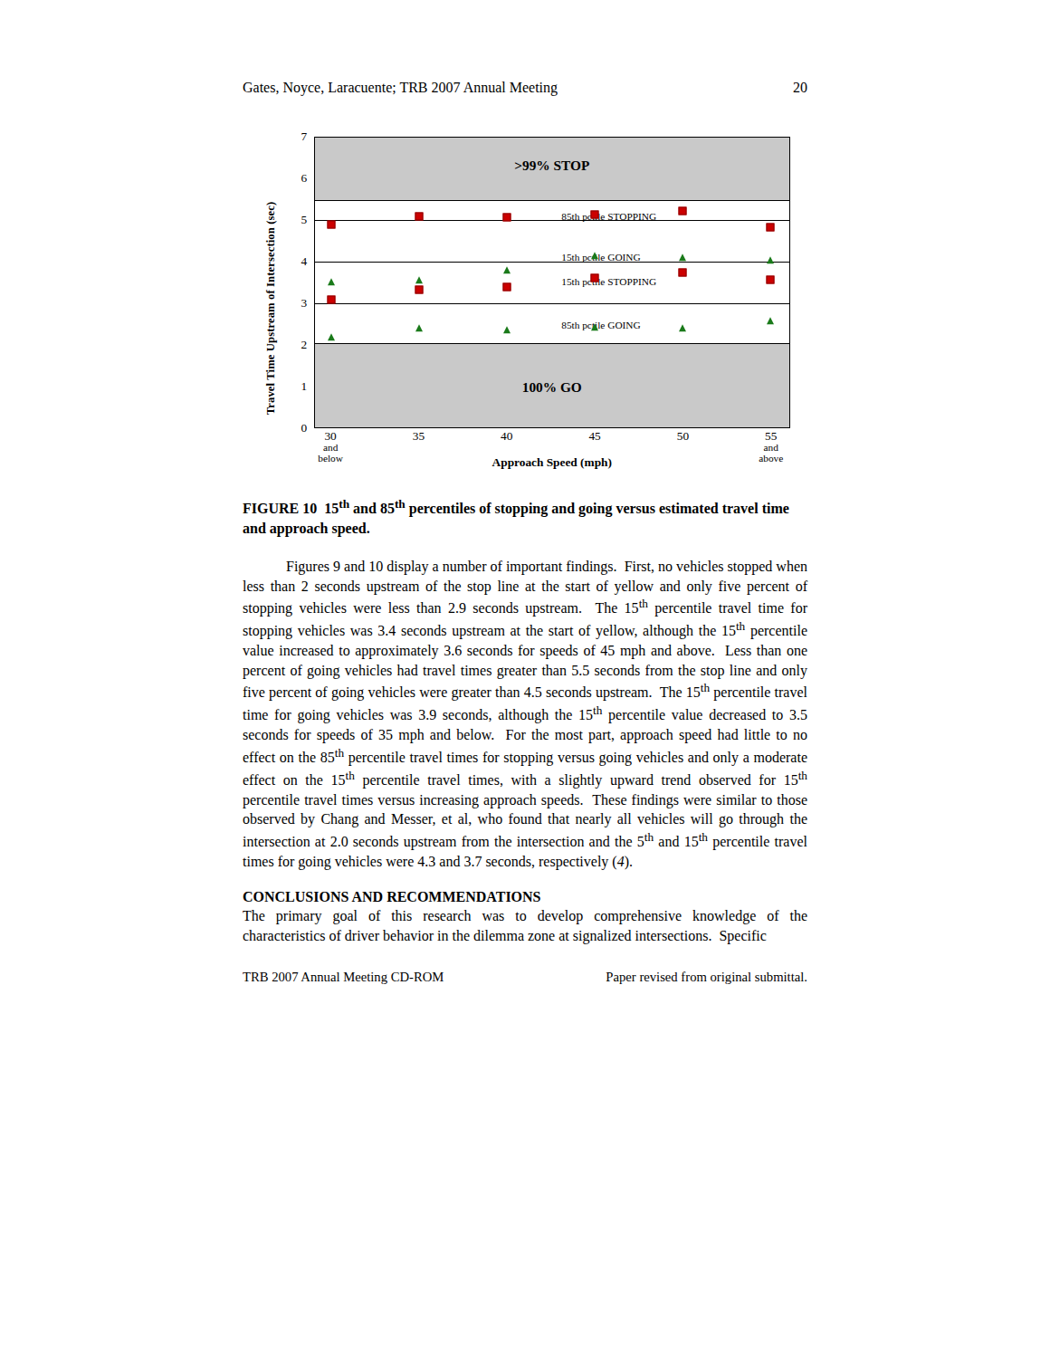Gates, Noyce, Laracuente; TRB 2007 Annual Meeting
20
Travel Time Upstream of Intersection (sec)
7
6
5
4
3
2
1
0
>99% STOP
100% GO
85th pctile STOPPING
15th pctile GOING
15th pctile STOPPING
85th pctile GOING
30and below
35
40
45
50
55and above
Approach Speed (mph)
FIGURE 10 15th and 85th percentiles of stopping and going versus estimated travel time and approach speed.
Figures 9 and 10 display a number of important findings. First, no vehicles stopped when less than 2 seconds upstream of the stop line at the start of yellow and only five percent of stopping vehicles were less than 2.9 seconds upstream. The 15th percentile travel time for stopping vehicles was 3.4 seconds upstream at the start of yellow, although the 15th percentile value increased to approximately 3.6 seconds for speeds of 45 mph and above. Less than one percent of going vehicles had travel times greater than 5.5 seconds from the stop line and only five percent of going vehicles were greater than 4.5 seconds upstream. The 15th percentile travel time for going vehicles was 3.9 seconds, although the 15th percentile value decreased to 3.5 seconds for speeds of 35 mph and below. For the most part, approach speed had little to no effect on the 85th percentile travel times for stopping versus going vehicles and only a moderate effect on the 15th percentile travel times, with a slightly upward trend observed for 15th percentile travel times versus increasing approach speeds. These findings were similar to those observed by Chang and Messer, et al, who found that nearly all vehicles will go through the intersection at 2.0 seconds upstream from the intersection and the 5th and 15th percentile travel times for going vehicles were 4.3 and 3.7 seconds, respectively (4).
Conclusions and Recommendations
The primary goal of this research was to develop comprehensive knowledge of the characteristics of driver behavior in the dilemma zone at signalized intersections. Specific
TRB 2007 Annual Meeting CD-ROM
Paper revised from original submittal.